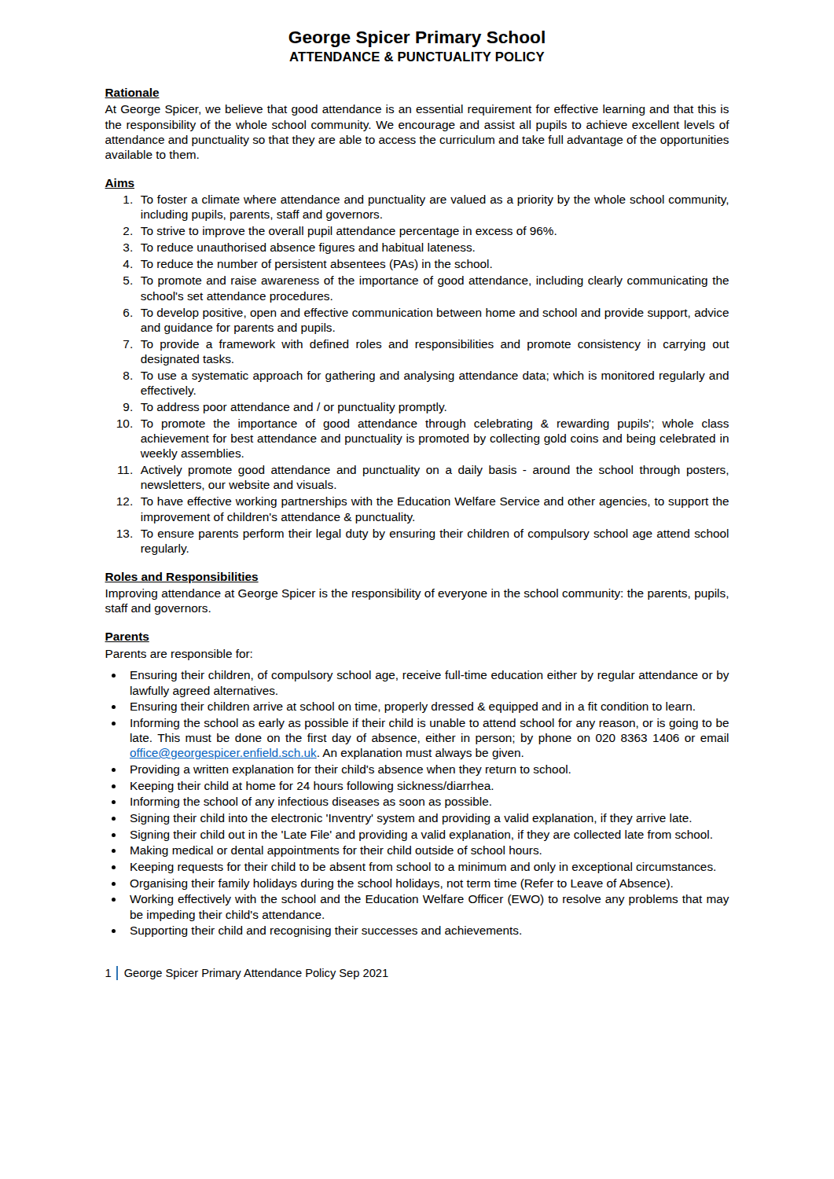George Spicer Primary School
Attendance & Punctuality Policy
Rationale
At George Spicer, we believe that good attendance is an essential requirement for effective learning and that this is the responsibility of the whole school community. We encourage and assist all pupils to achieve excellent levels of attendance and punctuality so that they are able to access the curriculum and take full advantage of the opportunities available to them.
Aims
To foster a climate where attendance and punctuality are valued as a priority by the whole school community, including pupils, parents, staff and governors.
To strive to improve the overall pupil attendance percentage in excess of 96%.
To reduce unauthorised absence figures and habitual lateness.
To reduce the number of persistent absentees (PAs) in the school.
To promote and raise awareness of the importance of good attendance, including clearly communicating the school's set attendance procedures.
To develop positive, open and effective communication between home and school and provide support, advice and guidance for parents and pupils.
To provide a framework with defined roles and responsibilities and promote consistency in carrying out designated tasks.
To use a systematic approach for gathering and analysing attendance data; which is monitored regularly and effectively.
To address poor attendance and / or punctuality promptly.
To promote the importance of good attendance through celebrating & rewarding pupils'; whole class achievement for best attendance and punctuality is promoted by collecting gold coins and being celebrated in weekly assemblies.
Actively promote good attendance and punctuality on a daily basis - around the school through posters, newsletters, our website and visuals.
To have effective working partnerships with the Education Welfare Service and other agencies, to support the improvement of children's attendance & punctuality.
To ensure parents perform their legal duty by ensuring their children of compulsory school age attend school regularly.
Roles and Responsibilities
Improving attendance at George Spicer is the responsibility of everyone in the school community: the parents, pupils, staff and governors.
Parents
Parents are responsible for:
Ensuring their children, of compulsory school age, receive full-time education either by regular attendance or by lawfully agreed alternatives.
Ensuring their children arrive at school on time, properly dressed & equipped and in a fit condition to learn.
Informing the school as early as possible if their child is unable to attend school for any reason, or is going to be late. This must be done on the first day of absence, either in person; by phone on 020 8363 1406 or email office@georgespicer.enfield.sch.uk. An explanation must always be given.
Providing a written explanation for their child's absence when they return to school.
Keeping their child at home for 24 hours following sickness/diarrhea.
Informing the school of any infectious diseases as soon as possible.
Signing their child into the electronic 'Inventry' system and providing a valid explanation, if they arrive late.
Signing their child out in the 'Late File' and providing a valid explanation, if they are collected late from school.
Making medical or dental appointments for their child outside of school hours.
Keeping requests for their child to be absent from school to a minimum and only in exceptional circumstances.
Organising their family holidays during the school holidays, not term time (Refer to Leave of Absence).
Working effectively with the school and the Education Welfare Officer (EWO) to resolve any problems that may be impeding their child's attendance.
Supporting their child and recognising their successes and achievements.
1 George Spicer Primary Attendance Policy Sep 2021